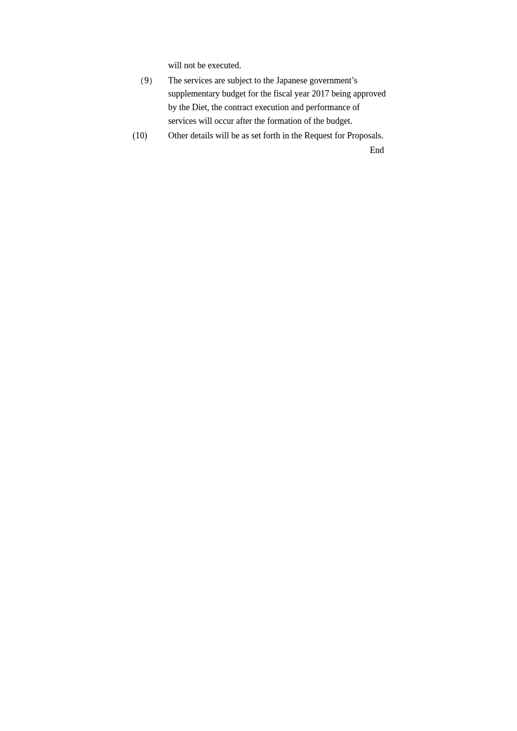will not be executed.
（9） The services are subject to the Japanese government’s supplementary budget for the fiscal year 2017 being approved by the Diet, the contract execution and performance of services will occur after the formation of the budget.
(10) Other details will be as set forth in the Request for Proposals.
End